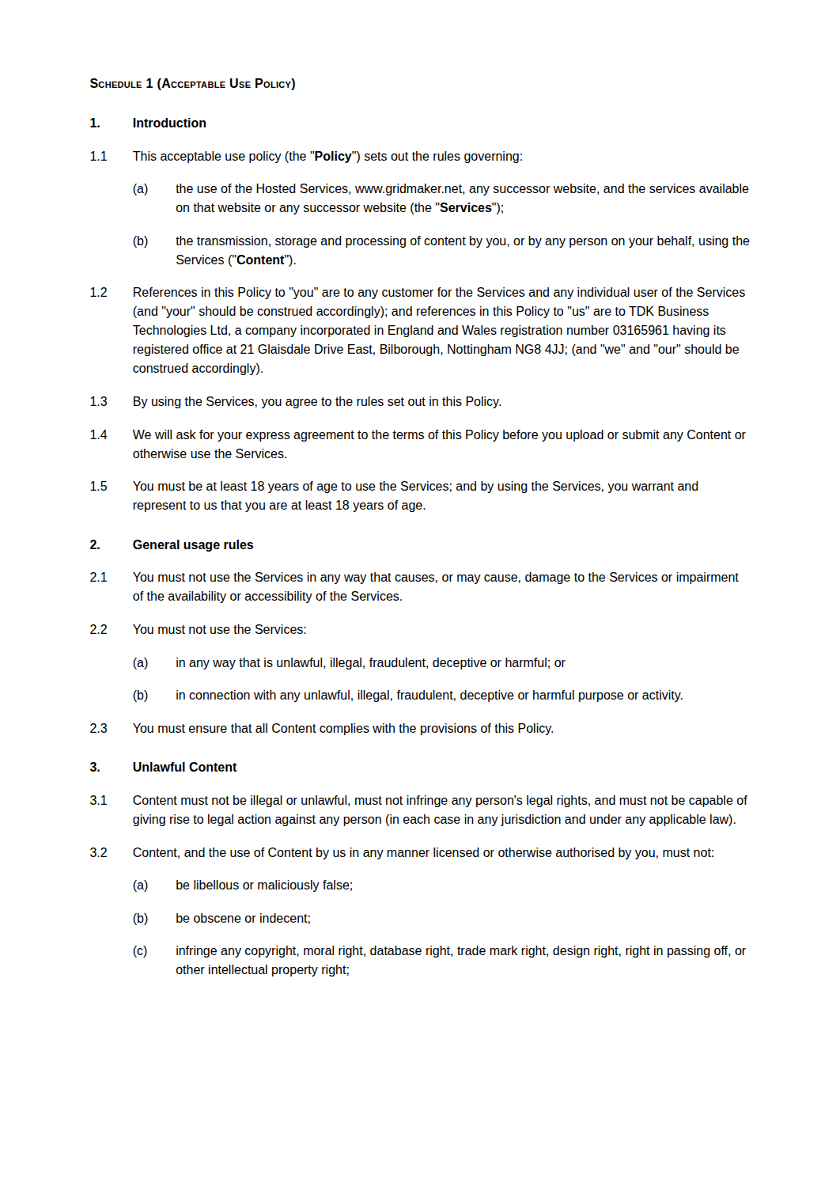Schedule 1 (Acceptable Use Policy)
1. Introduction
1.1 This acceptable use policy (the "Policy") sets out the rules governing:
(a) the use of the Hosted Services, www.gridmaker.net, any successor website, and the services available on that website or any successor website (the "Services");
(b) the transmission, storage and processing of content by you, or by any person on your behalf, using the Services ("Content").
1.2 References in this Policy to "you" are to any customer for the Services and any individual user of the Services (and "your" should be construed accordingly); and references in this Policy to "us" are to TDK Business Technologies Ltd, a company incorporated in England and Wales registration number 03165961 having its registered office at 21 Glaisdale Drive East, Bilborough, Nottingham NG8 4JJ; (and "we" and "our" should be construed accordingly).
1.3 By using the Services, you agree to the rules set out in this Policy.
1.4 We will ask for your express agreement to the terms of this Policy before you upload or submit any Content or otherwise use the Services.
1.5 You must be at least 18 years of age to use the Services; and by using the Services, you warrant and represent to us that you are at least 18 years of age.
2. General usage rules
2.1 You must not use the Services in any way that causes, or may cause, damage to the Services or impairment of the availability or accessibility of the Services.
2.2 You must not use the Services:
(a) in any way that is unlawful, illegal, fraudulent, deceptive or harmful; or
(b) in connection with any unlawful, illegal, fraudulent, deceptive or harmful purpose or activity.
2.3 You must ensure that all Content complies with the provisions of this Policy.
3. Unlawful Content
3.1 Content must not be illegal or unlawful, must not infringe any person's legal rights, and must not be capable of giving rise to legal action against any person (in each case in any jurisdiction and under any applicable law).
3.2 Content, and the use of Content by us in any manner licensed or otherwise authorised by you, must not:
(a) be libellous or maliciously false;
(b) be obscene or indecent;
(c) infringe any copyright, moral right, database right, trade mark right, design right, right in passing off, or other intellectual property right;